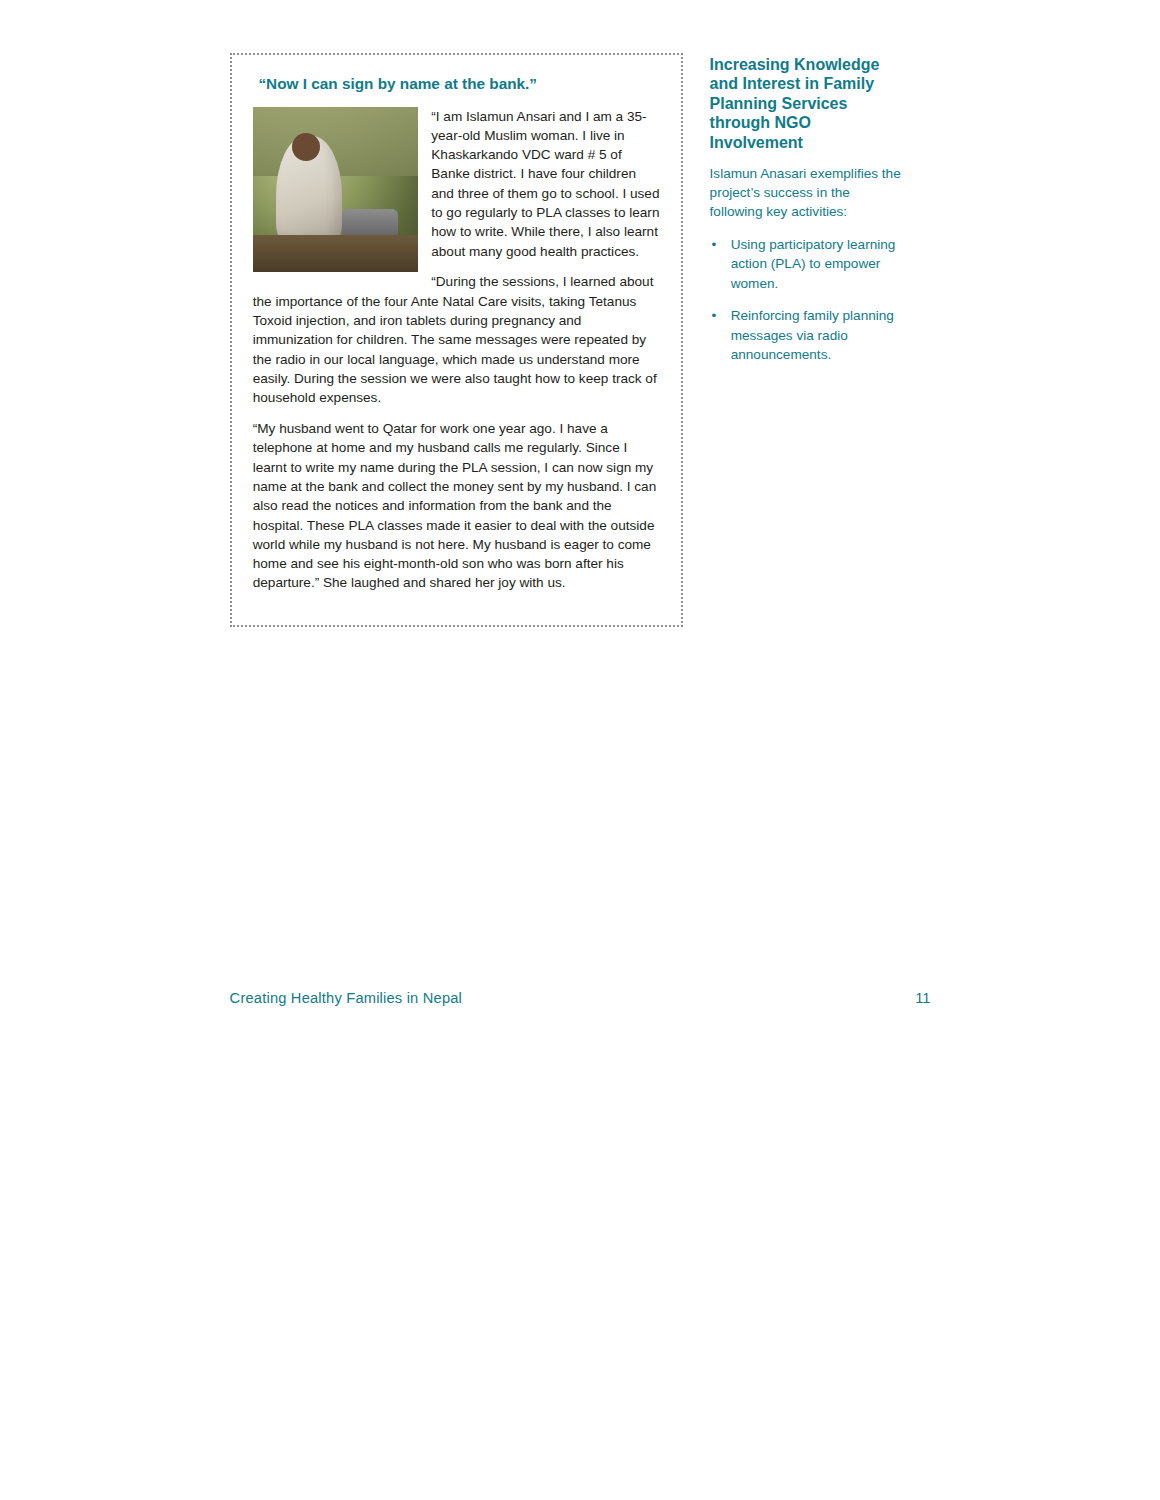“Now I can sign by name at the bank.”
“I am Islamun Ansari and I am a 35-year-old Muslim woman. I live in Khaskarkando VDC ward # 5 of Banke district. I have four children and three of them go to school. I used to go regularly to PLA classes to learn how to write. While there, I also learnt about many good health practices.
“During the sessions, I learned about the importance of the four Ante Natal Care visits, taking Tetanus Toxoid injection, and iron tablets during pregnancy and immunization for children. The same messages were repeated by the radio in our local language, which made us understand more easily. During the session we were also taught how to keep track of household expenses.
“My husband went to Qatar for work one year ago. I have a telephone at home and my husband calls me regularly. Since I learnt to write my name during the PLA session, I can now sign my name at the bank and collect the money sent by my husband. I can also read the notices and information from the bank and the hospital. These PLA classes made it easier to deal with the outside world while my husband is not here. My husband is eager to come home and see his eight-month-old son who was born after his departure.” She laughed and shared her joy with us.
Increasing Knowledge and Interest in Family Planning Services through NGO Involvement
Islamun Anasari exemplifies the project’s success in the following key activities:
Using participatory learning action (PLA) to empower women.
Reinforcing family planning messages via radio announcements.
Creating Healthy Families in Nepal
11